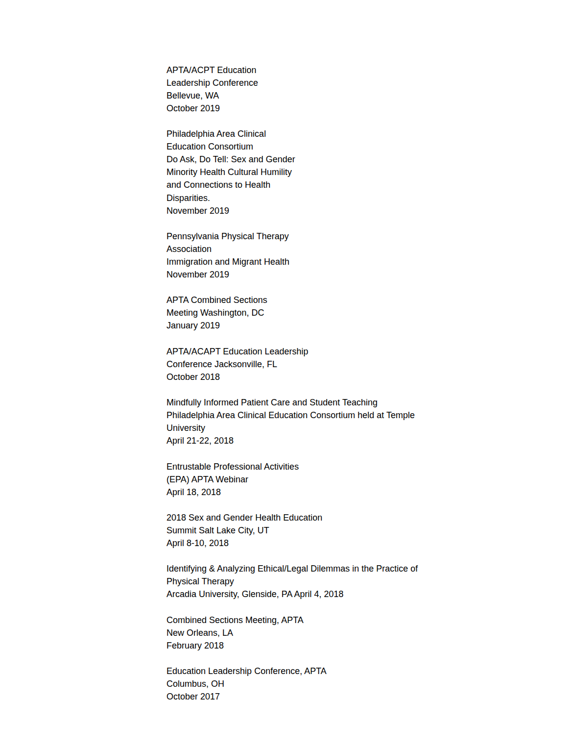APTA/ACPT Education
Leadership Conference
Bellevue, WA
October 2019
Philadelphia Area Clinical
Education Consortium
Do Ask, Do Tell: Sex and Gender
Minority Health Cultural Humility
and Connections to Health
Disparities.
November 2019
Pennsylvania Physical Therapy
Association
Immigration and Migrant Health
November 2019
APTA Combined Sections
Meeting Washington, DC
January 2019
APTA/ACAPT Education Leadership
Conference Jacksonville, FL
October 2018
Mindfully Informed Patient Care and Student Teaching
Philadelphia Area Clinical Education Consortium held at Temple University
April 21-22, 2018
Entrustable Professional Activities
(EPA) APTA Webinar
April 18, 2018
2018 Sex and Gender Health Education
Summit Salt Lake City, UT
April 8-10, 2018
Identifying & Analyzing Ethical/Legal Dilemmas in the Practice of Physical Therapy
Arcadia University, Glenside, PA April 4, 2018
Combined Sections Meeting, APTA
New Orleans, LA
February 2018
Education Leadership Conference, APTA
Columbus, OH
October 2017